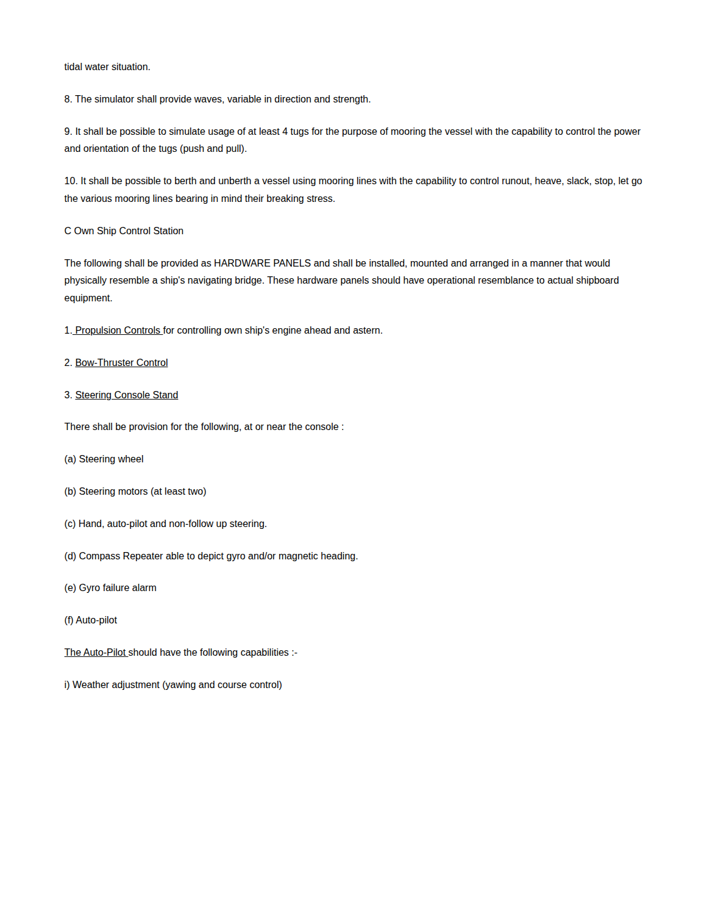tidal water situation.
8. The simulator shall provide waves, variable in direction and strength.
9. It shall be possible to simulate usage of at least 4 tugs for the purpose of mooring the vessel with the capability to control the power and orientation of the tugs (push and pull).
10. It shall be possible to berth and unberth a vessel using mooring lines with the capability to control runout, heave, slack, stop, let go the various mooring lines bearing in mind their breaking stress.
C Own Ship Control Station
The following shall be provided as HARDWARE PANELS and shall be installed, mounted and arranged in a manner that would physically resemble a ship's navigating bridge. These hardware panels should have operational resemblance to actual shipboard equipment.
1. Propulsion Controls for controlling own ship's engine ahead and astern.
2. Bow-Thruster Control
3. Steering Console Stand
There shall be provision for the following, at or near the console :
(a) Steering wheel
(b) Steering motors (at least two)
(c) Hand, auto-pilot and non-follow up steering.
(d) Compass Repeater able to depict gyro and/or magnetic heading.
(e) Gyro failure alarm
(f) Auto-pilot
The Auto-Pilot should have the following capabilities :-
i) Weather adjustment (yawing and course control)